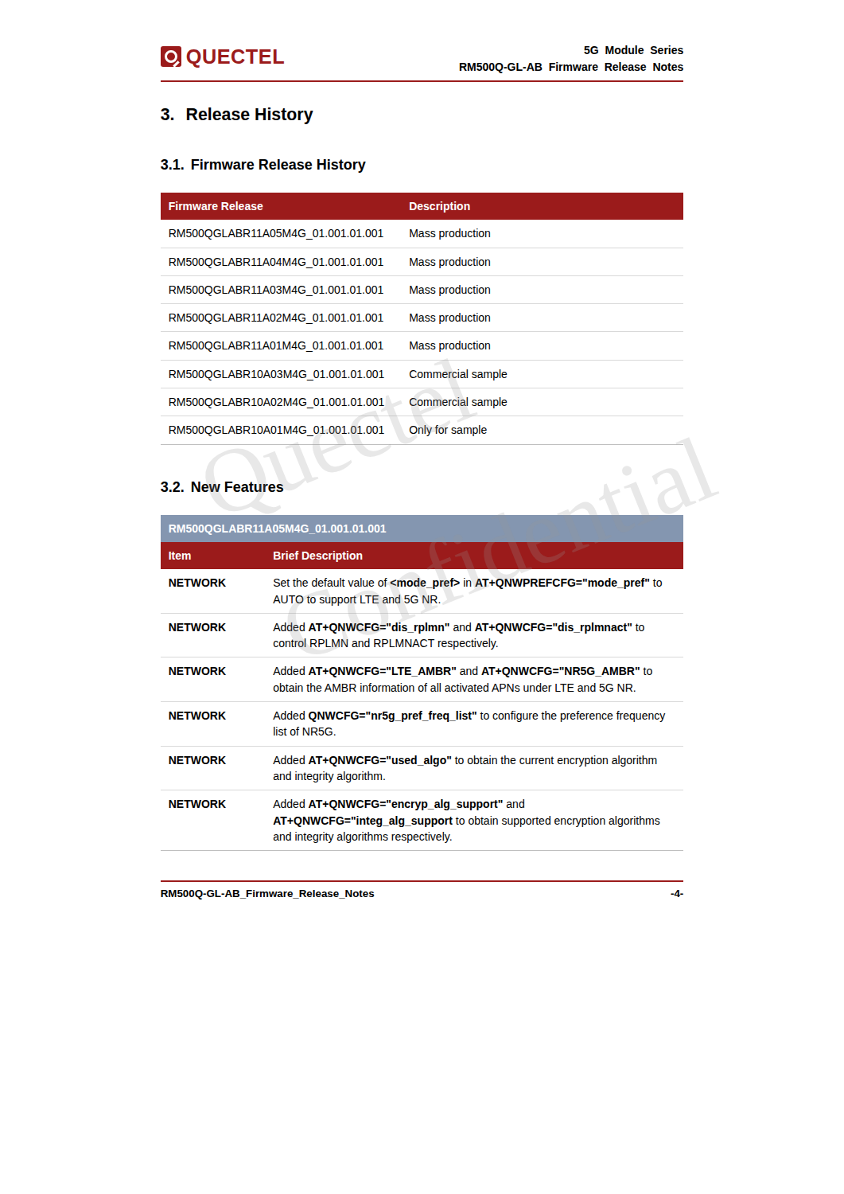Quectel
Confidential
QUECTEL
5G Module Series
RM500Q-GL-AB Firmware Release Notes
3. Release History
3.1. Firmware Release History
| Firmware Release | Description |
| --- | --- |
| RM500QGLABR11A05M4G_01.001.01.001 | Mass production |
| RM500QGLABR11A04M4G_01.001.01.001 | Mass production |
| RM500QGLABR11A03M4G_01.001.01.001 | Mass production |
| RM500QGLABR11A02M4G_01.001.01.001 | Mass production |
| RM500QGLABR11A01M4G_01.001.01.001 | Mass production |
| RM500QGLABR10A03M4G_01.001.01.001 | Commercial sample |
| RM500QGLABR10A02M4G_01.001.01.001 | Commercial sample |
| RM500QGLABR10A01M4G_01.001.01.001 | Only for sample |
3.2. New Features
| RM500QGLABR11A05M4G_01.001.01.001 |
| Item | Brief Description |
| NETWORK | Set the default value of <mode_pref> in AT+QNWPREFCFG="mode_pref" to AUTO to support LTE and 5G NR. |
| NETWORK | Added AT+QNWCFG="dis_rplmn" and AT+QNWCFG="dis_rplmnact" to control RPLMN and RPLMNACT respectively. |
| NETWORK | Added AT+QNWCFG="LTE_AMBR" and AT+QNWCFG="NR5G_AMBR" to obtain the AMBR information of all activated APNs under LTE and 5G NR. |
| NETWORK | Added QNWCFG="nr5g_pref_freq_list" to configure the preference frequency list of NR5G. |
| NETWORK | Added AT+QNWCFG="used_algo" to obtain the current encryption algorithm and integrity algorithm. |
| NETWORK | Added AT+QNWCFG="encryp_alg_support" and AT+QNWCFG="integ_alg_support to obtain supported encryption algorithms and integrity algorithms respectively. |
RM500Q-GL-AB_Firmware_Release_Notes
-4-